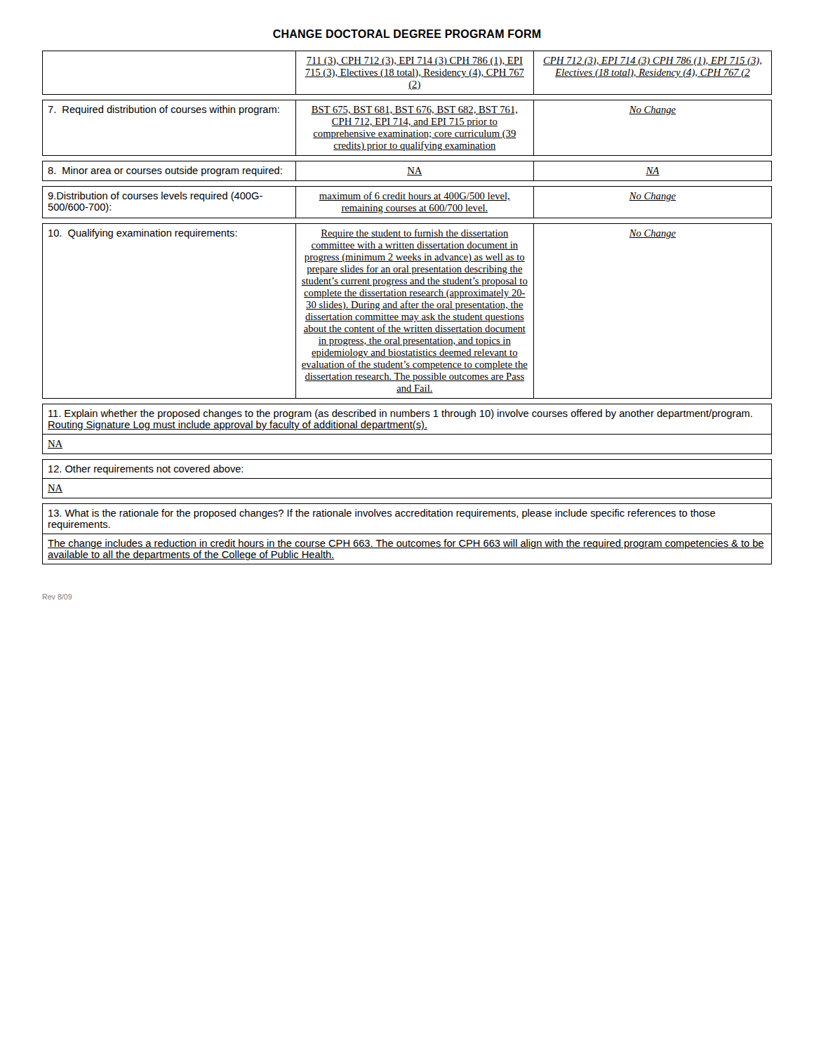CHANGE DOCTORAL DEGREE PROGRAM FORM
| | 711 (3), CPH 712 (3), EPI 714 (3) CPH 786 (1), EPI 715 (3), Electives (18 total), Residency (4), CPH 767 (2) | CPH 712 (3), EPI 714 (3) CPH 786 (1), EPI 715 (3), Electives (18 total), Residency (4), CPH 767 (2 |
| 7. Required distribution of courses within program: | BST 675, BST 681, BST 676, BST 682, BST 761, CPH 712, EPI 714, and EPI 715 prior to comprehensive examination; core curriculum (39 credits) prior to qualifying examination | No Change |
| 8. Minor area or courses outside program required: | NA | NA |
| 9.Distribution of courses levels required (400G-500/600-700): | maximum of 6 credit hours at 400G/500 level, remaining courses at 600/700 level. | No Change |
| 10. Qualifying examination requirements: | Require the student to furnish the dissertation committee with a written dissertation document in progress (minimum 2 weeks in advance) as well as to prepare slides for an oral presentation describing the student’s current progress and the student’s proposal to complete the dissertation research (approximately 20-30 slides). During and after the oral presentation, the dissertation committee may ask the student questions about the content of the written dissertation document in progress, the oral presentation, and topics in epidemiology and biostatistics deemed relevant to evaluation of the student’s competence to complete the dissertation research. The possible outcomes are Pass and Fail. | No Change |
| 11. Explain whether the proposed changes to the program (as described in numbers 1 through 10) involve courses offered by another department/program. Routing Signature Log must include approval by faculty of additional department(s). |
| NA |
| 12. Other requirements not covered above: |
| NA |
| 13. What is the rationale for the proposed changes? If the rationale involves accreditation requirements, please include specific references to those requirements. |
| The change includes a reduction in credit hours in the course CPH 663. The outcomes for CPH 663 will align with the required program competencies & to be available to all the departments of the College of Public Health. |
Rev 8/09